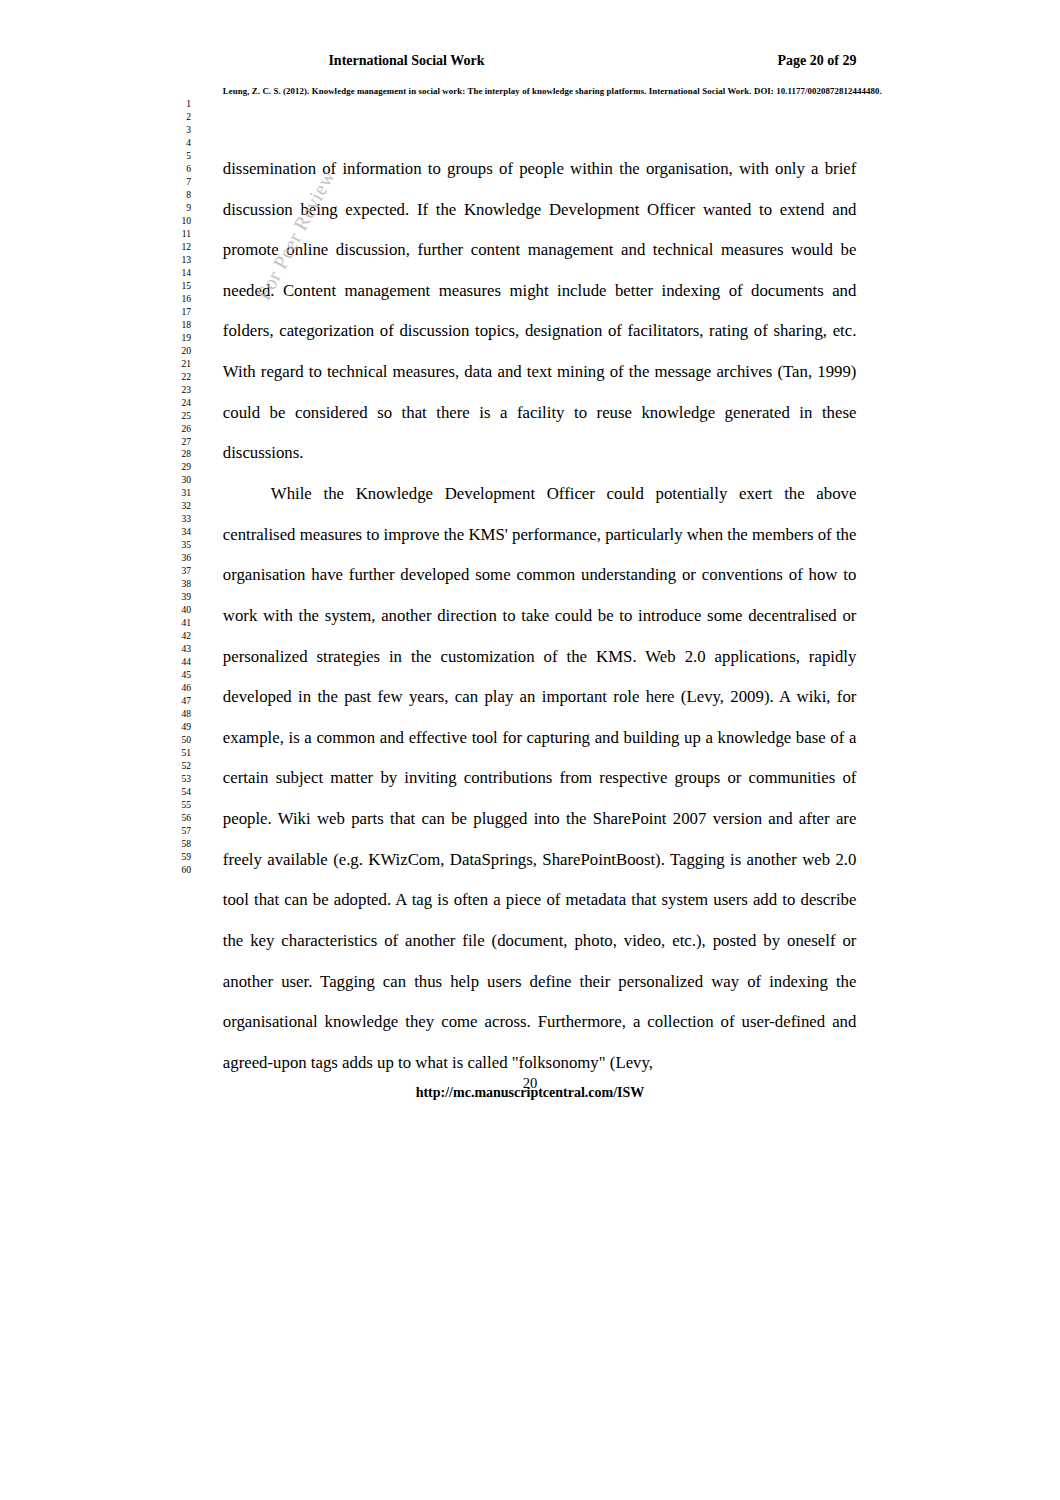International Social Work Page 20 of 29
Leung, Z. C. S. (2012). Knowledge management in social work: The interplay of knowledge sharing platforms. International Social Work. DOI: 10.1177/0020872812444480.
123456789101112131415161718192021222324252627282930313233343536373839404142434445464748495051525354555657585960
For Peer Review
dissemination of information to groups of people within the organisation, with only a brief discussion being expected. If the Knowledge Development Officer wanted to extend and promote online discussion, further content management and technical measures would be needed. Content management measures might include better indexing of documents and folders, categorization of discussion topics, designation of facilitators, rating of sharing, etc. With regard to technical measures, data and text mining of the message archives (Tan, 1999) could be considered so that there is a facility to reuse knowledge generated in these discussions.
While the Knowledge Development Officer could potentially exert the above centralised measures to improve the KMS' performance, particularly when the members of the organisation have further developed some common understanding or conventions of how to work with the system, another direction to take could be to introduce some decentralised or personalized strategies in the customization of the KMS. Web 2.0 applications, rapidly developed in the past few years, can play an important role here (Levy, 2009). A wiki, for example, is a common and effective tool for capturing and building up a knowledge base of a certain subject matter by inviting contributions from respective groups or communities of people. Wiki web parts that can be plugged into the SharePoint 2007 version and after are freely available (e.g. KWizCom, DataSprings, SharePointBoost). Tagging is another web 2.0 tool that can be adopted. A tag is often a piece of metadata that system users add to describe the key characteristics of another file (document, photo, video, etc.), posted by oneself or another user. Tagging can thus help users define their personalized way of indexing the organisational knowledge they come across. Furthermore, a collection of user-defined and agreed-upon tags adds up to what is called "folksonomy" (Levy,
20 http://mc.manuscriptcentral.com/ISW